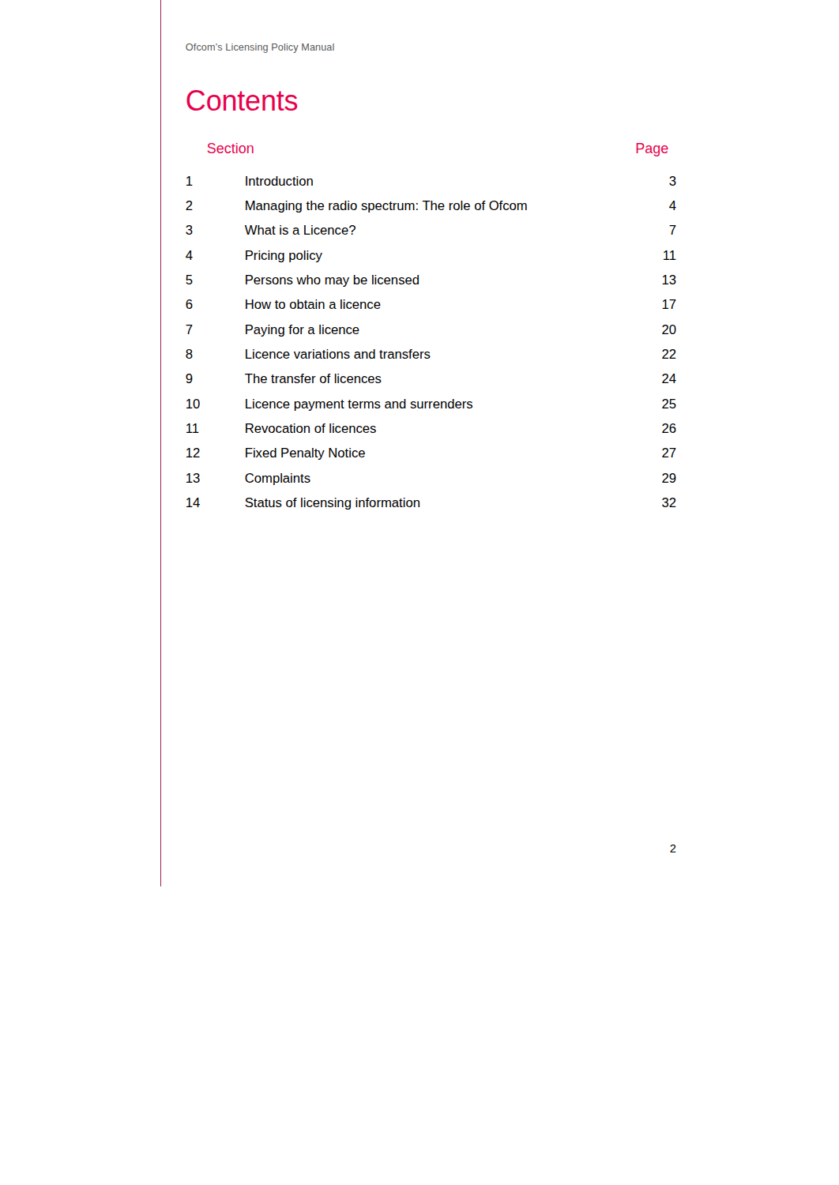Ofcom’s Licensing Policy Manual
Contents
Section Page
| 1 | Introduction | 3 |
| 2 | Managing the radio spectrum: The role of Ofcom | 4 |
| 3 | What is a Licence? | 7 |
| 4 | Pricing policy | 11 |
| 5 | Persons who may be licensed | 13 |
| 6 | How to obtain a licence | 17 |
| 7 | Paying for a licence | 20 |
| 8 | Licence variations and transfers | 22 |
| 9 | The transfer of licences | 24 |
| 10 | Licence payment terms and surrenders | 25 |
| 11 | Revocation of licences | 26 |
| 12 | Fixed Penalty Notice | 27 |
| 13 | Complaints | 29 |
| 14 | Status of licensing information | 32 |
2